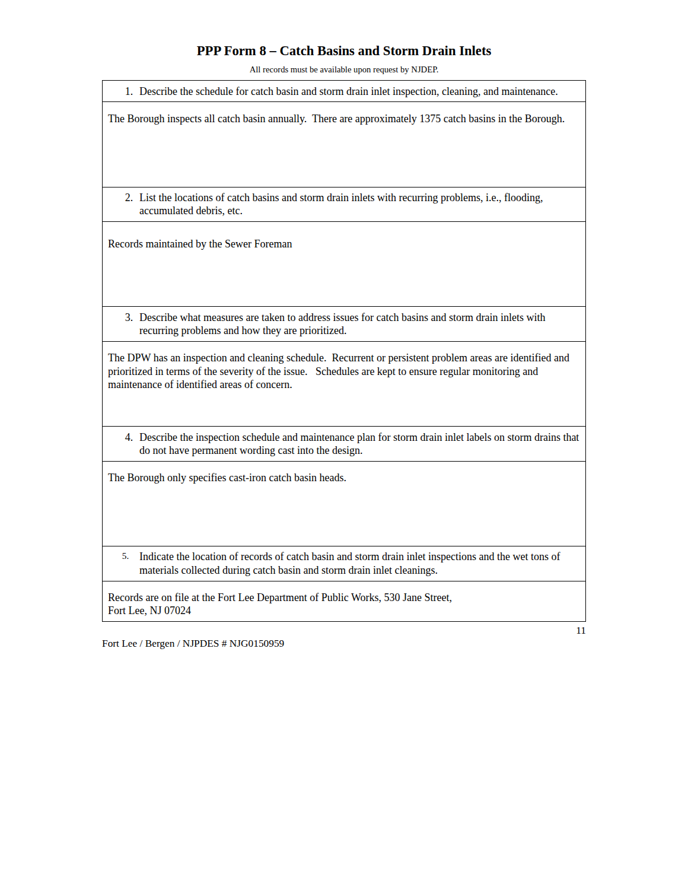PPP Form 8 – Catch Basins and Storm Drain Inlets
All records must be available upon request by NJDEP.
| Describe the schedule for catch basin and storm drain inlet inspection, cleaning, and maintenance. |
| The Borough inspects all catch basin annually. There are approximately 1375 catch basins in the Borough. |
| List the locations of catch basins and storm drain inlets with recurring problems, i.e., flooding, accumulated debris, etc. |
| Records maintained by the Sewer Foreman |
| Describe what measures are taken to address issues for catch basins and storm drain inlets with recurring problems and how they are prioritized. |
| The DPW has an inspection and cleaning schedule. Recurrent or persistent problem areas are identified and prioritized in terms of the severity of the issue. Schedules are kept to ensure regular monitoring and maintenance of identified areas of concern. |
| Describe the inspection schedule and maintenance plan for storm drain inlet labels on storm drains that do not have permanent wording cast into the design. |
| The Borough only specifies cast-iron catch basin heads. |
| Indicate the location of records of catch basin and storm drain inlet inspections and the wet tons of materials collected during catch basin and storm drain inlet cleanings. |
| Records are on file at the Fort Lee Department of Public Works, 530 Jane Street, Fort Lee, NJ 07024 |
11
Fort Lee / Bergen / NJPDES # NJG0150959